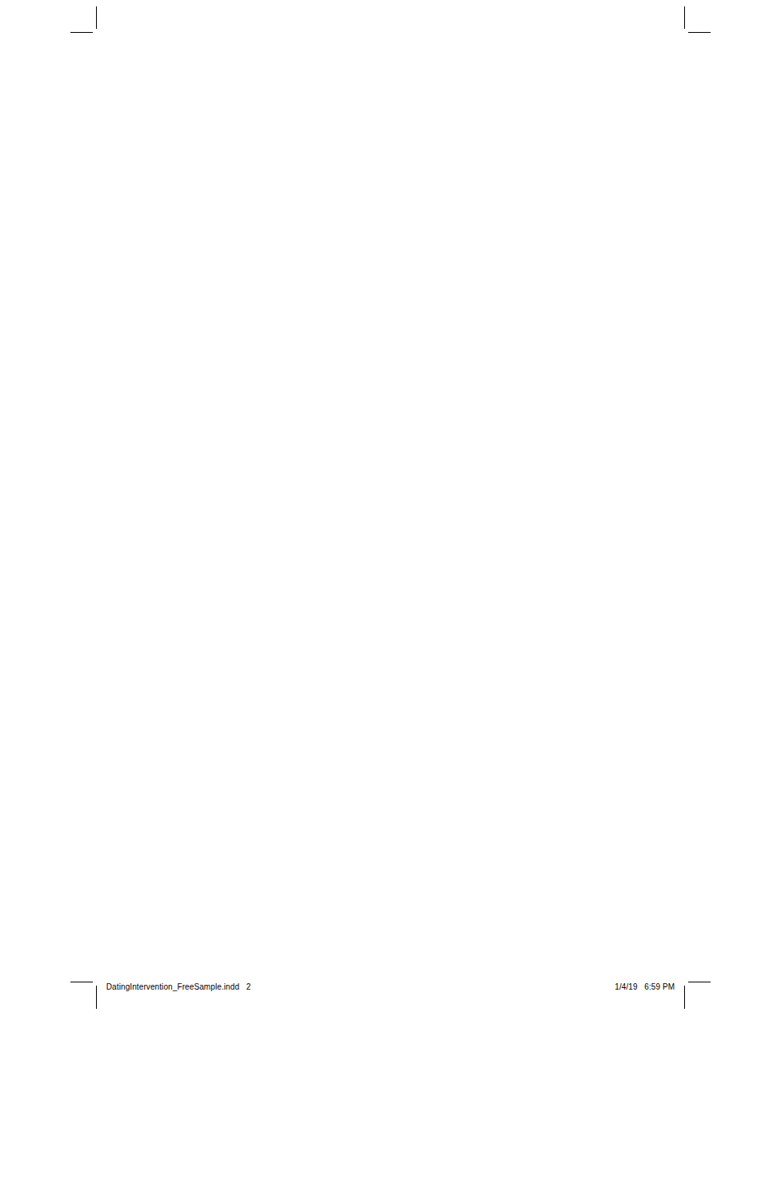DatingIntervention_FreeSample.indd 2 1/4/19 6:59 PM